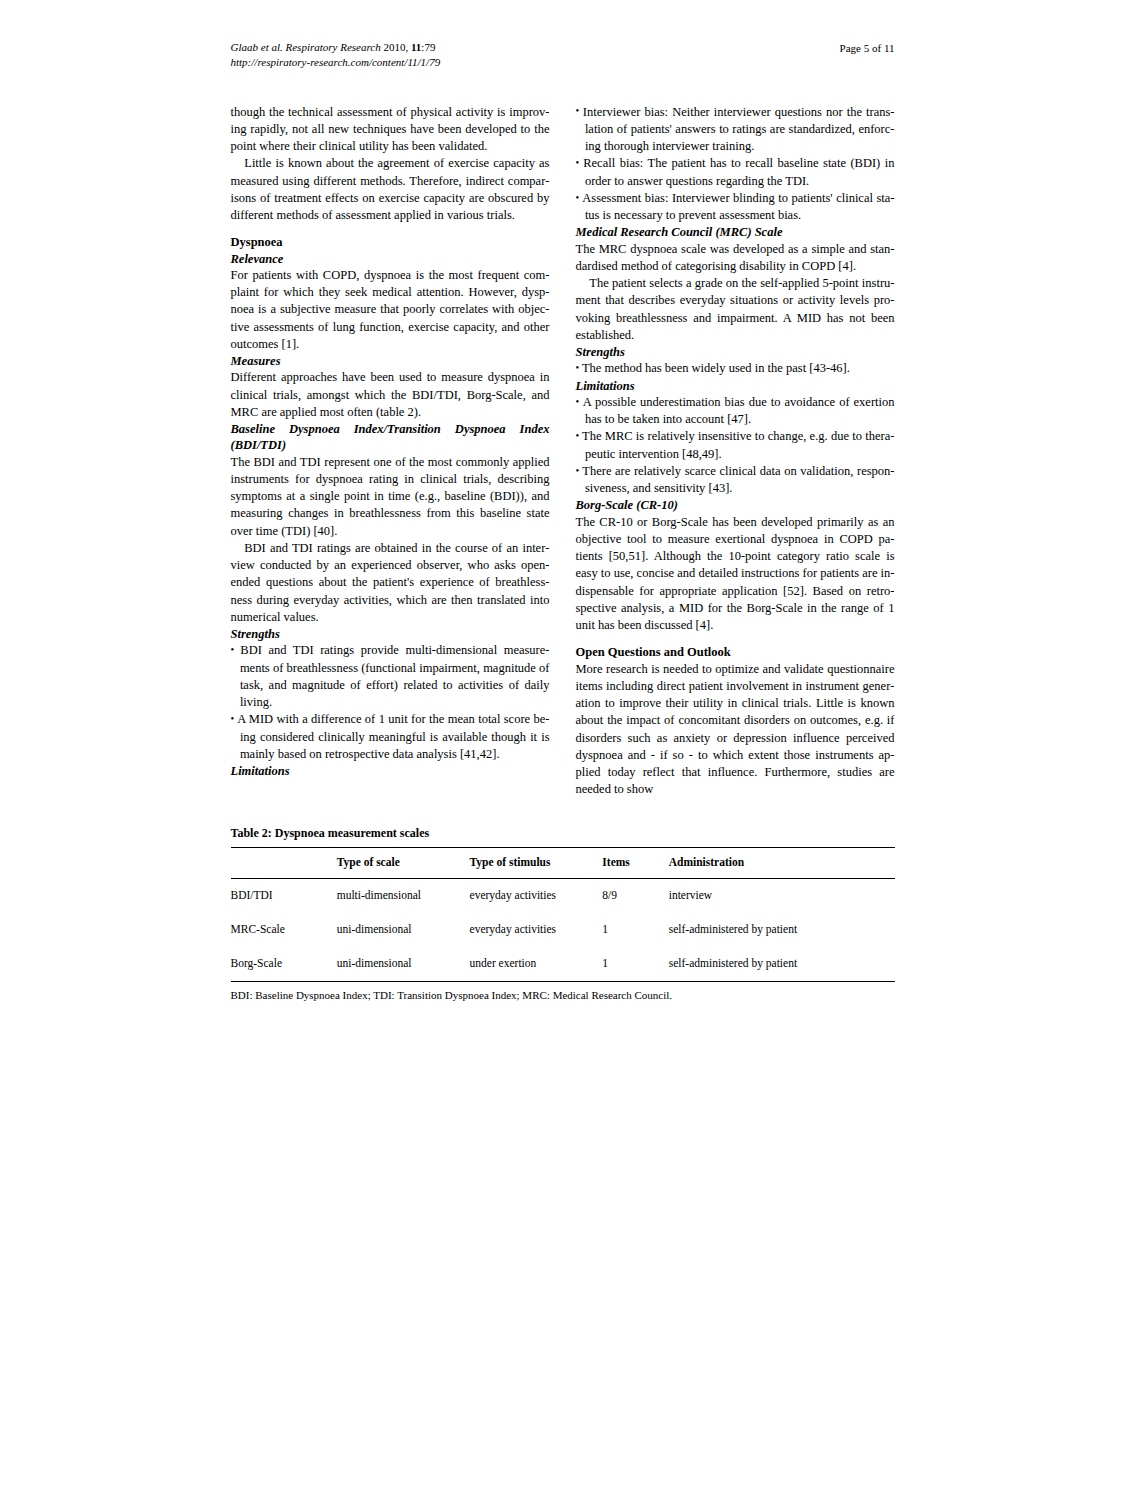Glaab et al. Respiratory Research 2010, 11:79
http://respiratory-research.com/content/11/1/79
Page 5 of 11
though the technical assessment of physical activity is improving rapidly, not all new techniques have been developed to the point where their clinical utility has been validated.
Little is known about the agreement of exercise capacity as measured using different methods. Therefore, indirect comparisons of treatment effects on exercise capacity are obscured by different methods of assessment applied in various trials.
Dyspnoea
Relevance
For patients with COPD, dyspnoea is the most frequent complaint for which they seek medical attention. However, dyspnoea is a subjective measure that poorly correlates with objective assessments of lung function, exercise capacity, and other outcomes [1].
Measures
Different approaches have been used to measure dyspnoea in clinical trials, amongst which the BDI/TDI, Borg-Scale, and MRC are applied most often (table 2).
Baseline Dyspnoea Index/Transition Dyspnoea Index (BDI/TDI)
The BDI and TDI represent one of the most commonly applied instruments for dyspnoea rating in clinical trials, describing symptoms at a single point in time (e.g., baseline (BDI)), and measuring changes in breathlessness from this baseline state over time (TDI) [40].
BDI and TDI ratings are obtained in the course of an interview conducted by an experienced observer, who asks open-ended questions about the patient's experience of breathlessness during everyday activities, which are then translated into numerical values.
Strengths
BDI and TDI ratings provide multi-dimensional measurements of breathlessness (functional impairment, magnitude of task, and magnitude of effort) related to activities of daily living.
A MID with a difference of 1 unit for the mean total score being considered clinically meaningful is available though it is mainly based on retrospective data analysis [41,42].
Limitations
Interviewer bias: Neither interviewer questions nor the translation of patients' answers to ratings are standardized, enforcing thorough interviewer training.
Recall bias: The patient has to recall baseline state (BDI) in order to answer questions regarding the TDI.
Assessment bias: Interviewer blinding to patients' clinical status is necessary to prevent assessment bias.
Medical Research Council (MRC) Scale
The MRC dyspnoea scale was developed as a simple and standardised method of categorising disability in COPD [4].
The patient selects a grade on the self-applied 5-point instrument that describes everyday situations or activity levels provoking breathlessness and impairment. A MID has not been established.
Strengths
The method has been widely used in the past [43-46].
Limitations
A possible underestimation bias due to avoidance of exertion has to be taken into account [47].
The MRC is relatively insensitive to change, e.g. due to therapeutic intervention [48,49].
There are relatively scarce clinical data on validation, responsiveness, and sensitivity [43].
Borg-Scale (CR-10)
The CR-10 or Borg-Scale has been developed primarily as an objective tool to measure exertional dyspnoea in COPD patients [50,51]. Although the 10-point category ratio scale is easy to use, concise and detailed instructions for patients are indispensable for appropriate application [52]. Based on retrospective analysis, a MID for the Borg-Scale in the range of 1 unit has been discussed [4].
Open Questions and Outlook
More research is needed to optimize and validate questionnaire items including direct patient involvement in instrument generation to improve their utility in clinical trials. Little is known about the impact of concomitant disorders on outcomes, e.g. if disorders such as anxiety or depression influence perceived dyspnoea and - if so - to which extent those instruments applied today reflect that influence. Furthermore, studies are needed to show
Table 2: Dyspnoea measurement scales
| | Type of scale | Type of stimulus | Items | Administration |
| --- | --- | --- | --- | --- |
| BDI/TDI | multi-dimensional | everyday activities | 8/9 | interview |
| MRC-Scale | uni-dimensional | everyday activities | 1 | self-administered by patient |
| Borg-Scale | uni-dimensional | under exertion | 1 | self-administered by patient |
BDI: Baseline Dyspnoea Index; TDI: Transition Dyspnoea Index; MRC: Medical Research Council.